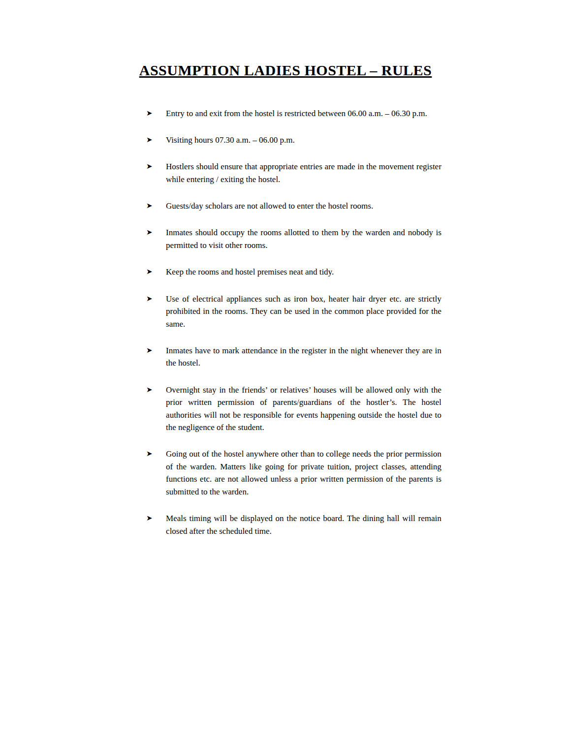ASSUMPTION LADIES HOSTEL – RULES
Entry to and exit from the hostel is restricted between 06.00 a.m. – 06.30 p.m.
Visiting hours 07.30 a.m. – 06.00 p.m.
Hostlers should ensure that appropriate entries are made in the movement register while entering / exiting the hostel.
Guests/day scholars are not allowed to enter the hostel rooms.
Inmates should occupy the rooms allotted to them by the warden and nobody is permitted to visit other rooms.
Keep the rooms and hostel premises neat and tidy.
Use of electrical appliances such as iron box, heater hair dryer etc. are strictly prohibited in the rooms. They can be used in the common place provided for the same.
Inmates have to mark attendance in the register in the night whenever they are in the hostel.
Overnight stay in the friends’ or relatives’ houses will be allowed only with the prior written permission of parents/guardians of the hostler’s. The hostel authorities will not be responsible for events happening outside the hostel due to the negligence of the student.
Going out of the hostel anywhere other than to college needs the prior permission of the warden. Matters like going for private tuition, project classes, attending functions etc. are not allowed unless a prior written permission of the parents is submitted to the warden.
Meals timing will be displayed on the notice board. The dining hall will remain closed after the scheduled time.